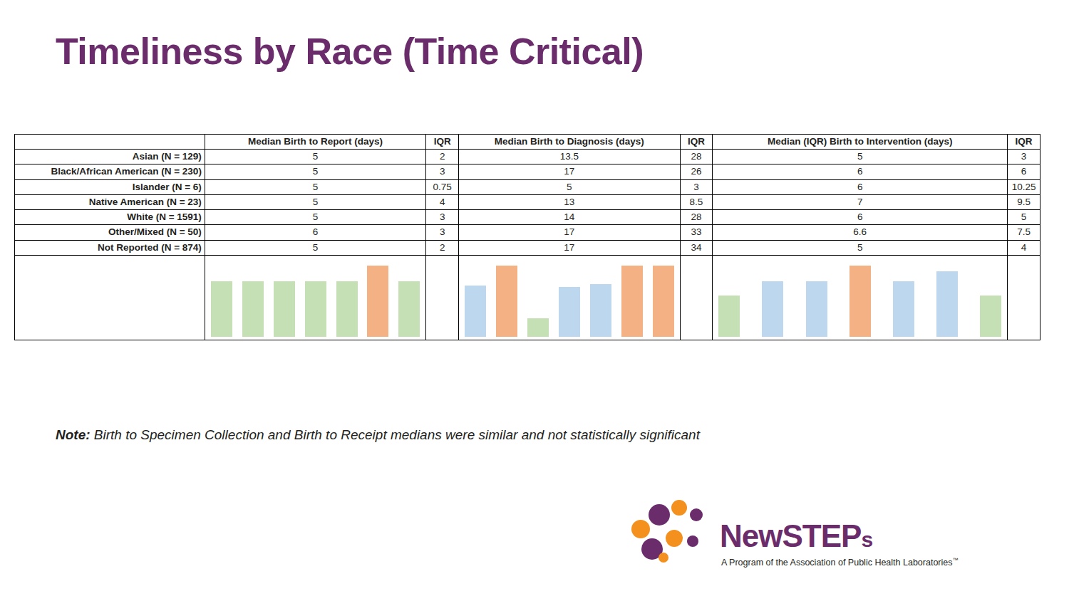Timeliness by Race (Time Critical)
| | Median Birth to Report (days) | IQR | Median Birth to Diagnosis (days) | IQR | Median (IQR) Birth to Intervention (days) | IQR |
| --- | --- | --- | --- | --- | --- | --- |
| Asian (N = 129) | 5 | 2 | 13.5 | 28 | 5 | 3 |
| Black/African American (N = 230) | 5 | 3 | 17 | 26 | 6 | 6 |
| Islander (N = 6) | 5 | 0.75 | 5 | 3 | 6 | 10.25 |
| Native American (N = 23) | 5 | 4 | 13 | 8.5 | 7 | 9.5 |
| White (N = 1591) | 5 | 3 | 14 | 28 | 6 | 5 |
| Other/Mixed (N = 50) | 6 | 3 | 17 | 33 | 6.6 | 7.5 |
| Not Reported (N = 874) | 5 | 2 | 17 | 34 | 5 | 4 |
Note: Birth to Specimen Collection and Birth to Receipt medians were similar and not statistically significant
NewSTEPs
A Program of the Association of Public Health Laboratories™